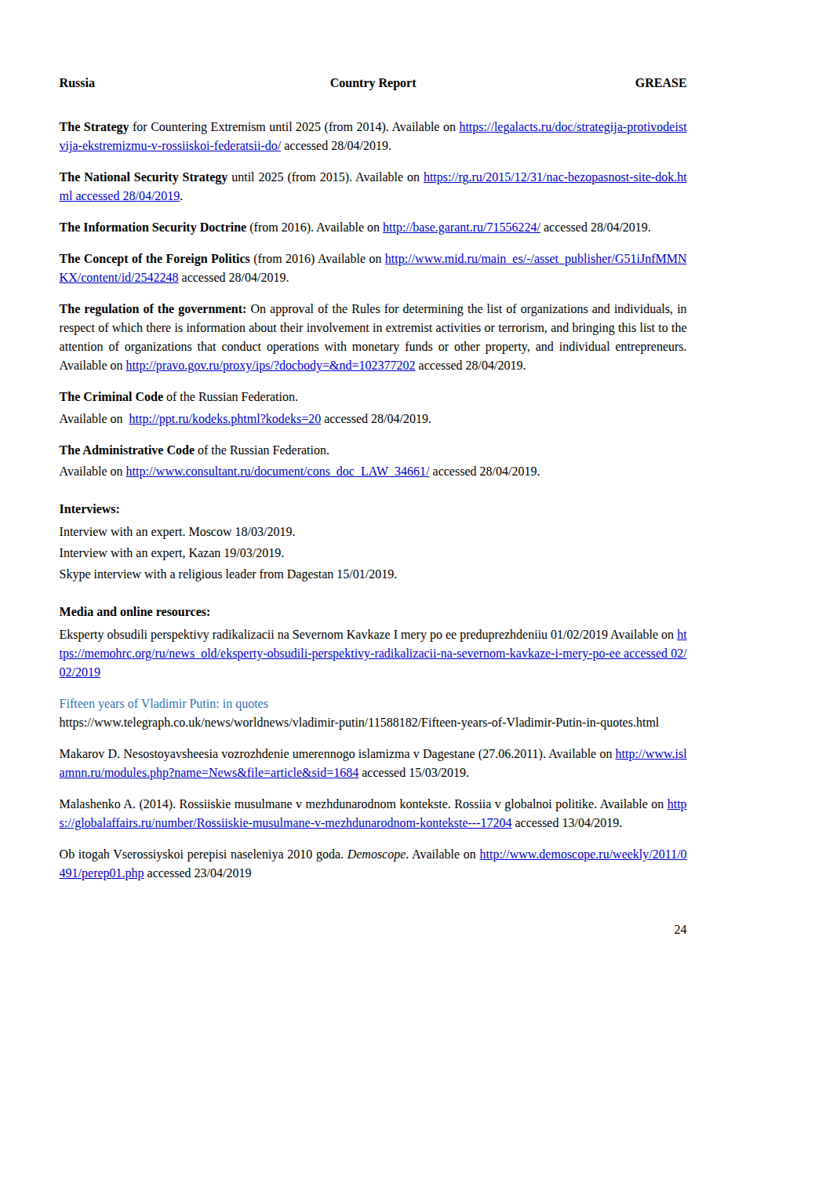Russia Country Report GREASE
The Strategy for Countering Extremism until 2025 (from 2014). Available on https://legalacts.ru/doc/strategija-protivodeistvija-ekstremizmu-v-rossiiskoi-federatsii-do/ accessed 28/04/2019.
The National Security Strategy until 2025 (from 2015). Available on https://rg.ru/2015/12/31/nac-bezopasnost-site-dok.html accessed 28/04/2019.
The Information Security Doctrine (from 2016). Available on http://base.garant.ru/71556224/ accessed 28/04/2019.
The Concept of the Foreign Politics (from 2016) Available on http://www.mid.ru/main_es/-/asset_publisher/G51iJnfMMNKX/content/id/2542248 accessed 28/04/2019.
The regulation of the government: On approval of the Rules for determining the list of organizations and individuals, in respect of which there is information about their involvement in extremist activities or terrorism, and bringing this list to the attention of organizations that conduct operations with monetary funds or other property, and individual entrepreneurs. Available on http://pravo.gov.ru/proxy/ips/?docbody=&nd=102377202 accessed 28/04/2019.
The Criminal Code of the Russian Federation.
Available on http://ppt.ru/kodeks.phtml?kodeks=20 accessed 28/04/2019.
The Administrative Code of the Russian Federation.
Available on http://www.consultant.ru/document/cons_doc_LAW_34661/ accessed 28/04/2019.
Interviews:
Interview with an expert. Moscow 18/03/2019.
Interview with an expert, Kazan 19/03/2019.
Skype interview with a religious leader from Dagestan 15/01/2019.
Media and online resources:
Eksperty obsudili perspektivy radikalizacii na Severnom Kavkaze I mery po ee preduprezhdeniiu 01/02/2019 Available on https://memohrc.org/ru/news_old/eksperty-obsudili-perspektivy-radikalizacii-na-severnom-kavkaze-i-mery-po-ee accessed 02/02/2019
Fifteen years of Vladimir Putin: in quotes
https://www.telegraph.co.uk/news/worldnews/vladimir-putin/11588182/Fifteen-years-of-Vladimir-Putin-in-quotes.html
Makarov D. Nesostoyavsheesia vozrozhdenie umerennogo islamizma v Dagestane (27.06.2011). Available on http://www.islamnn.ru/modules.php?name=News&file=article&sid=1684 accessed 15/03/2019.
Malashenko A. (2014). Rossiiskie musulmane v mezhdunarodnom kontekste. Rossiia v globalnoi politike. Available on https://globalaffairs.ru/number/Rossiiskie-musulmane-v-mezhdunarodnom-kontekste---17204 accessed 13/04/2019.
Ob itogah Vserossiyskoi perepisi naseleniya 2010 goda. Demoscope. Available on http://www.demoscope.ru/weekly/2011/0491/perep01.php accessed 23/04/2019
24